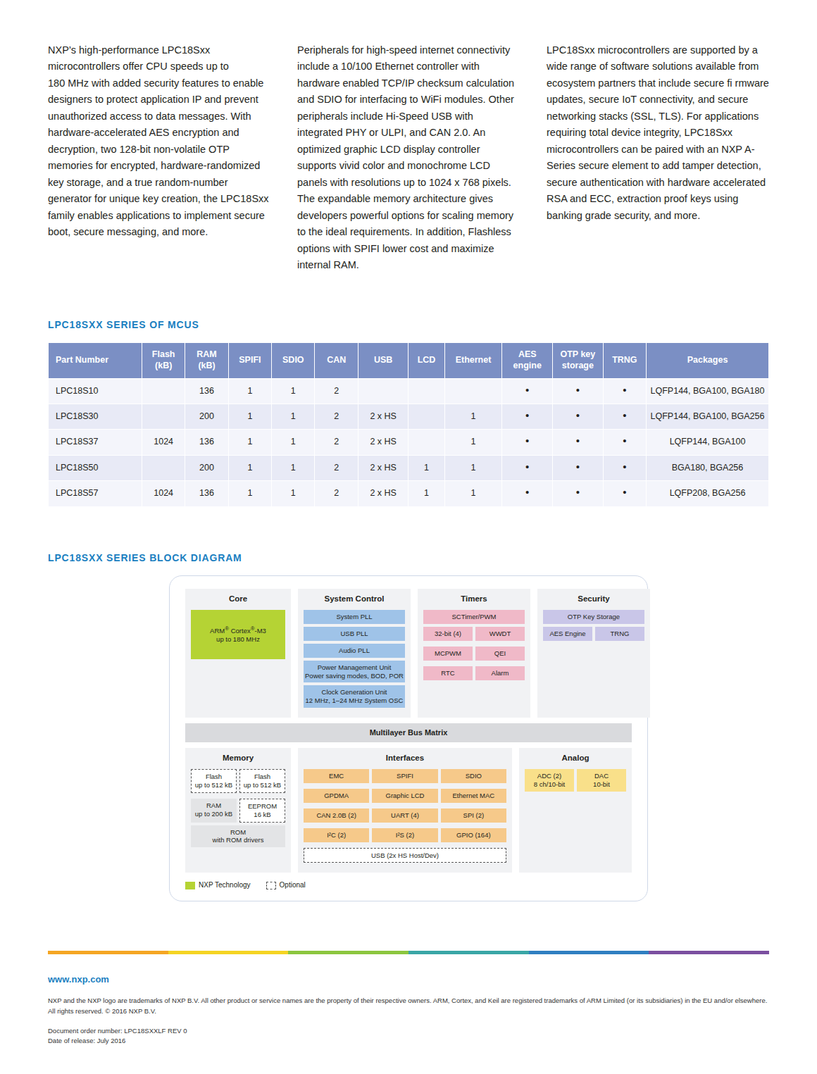NXP’s high-performance LPC18Sxx microcontrollers offer CPU speeds up to 180 MHz with added security features to enable designers to protect application IP and prevent unauthorized access to data messages. With hardware-accelerated AES encryption and decryption, two 128-bit non-volatile OTP memories for encrypted, hardware-randomized key storage, and a true random-number generator for unique key creation, the LPC18Sxx family enables applications to implement secure boot, secure messaging, and more.
Peripherals for high-speed internet connectivity include a 10/100 Ethernet controller with hardware enabled TCP/IP checksum calculation and SDIO for interfacing to WiFi modules. Other peripherals include Hi-Speed USB with integrated PHY or ULPI, and CAN 2.0. An optimized graphic LCD display controller supports vivid color and monochrome LCD panels with resolutions up to 1024 x 768 pixels. The expandable memory architecture gives developers powerful options for scaling memory to the ideal requirements. In addition, Flashless options with SPIFI lower cost and maximize internal RAM.
LPC18Sxx microcontrollers are supported by a wide range of software solutions available from ecosystem partners that include secure fi rmware updates, secure IoT connectivity, and secure networking stacks (SSL, TLS). For applications requiring total device integrity, LPC18Sxx microcontrollers can be paired with an NXP A-Series secure element to add tamper detection, secure authentication with hardware accelerated RSA and ECC, extraction proof keys using banking grade security, and more.
LPC18SXX Series of MCUs
| Part Number | Flash (kB) | RAM (kB) | SPIFI | SDIO | CAN | USB | LCD | Ethernet | AES engine | OTP key storage | TRNG | Packages |
| --- | --- | --- | --- | --- | --- | --- | --- | --- | --- | --- | --- | --- |
| LPC18S10 | | 136 | 1 | 1 | 2 | | | | • | • | • | LQFP144, BGA100, BGA180 |
| LPC18S30 | | 200 | 1 | 1 | 2 | 2 x HS | | 1 | • | • | • | LQFP144, BGA100, BGA256 |
| LPC18S37 | 1024 | 136 | 1 | 1 | 2 | 2 x HS | | 1 | • | • | • | LQFP144, BGA100 |
| LPC18S50 | | 200 | 1 | 1 | 2 | 2 x HS | 1 | 1 | • | • | • | BGA180, BGA256 |
| LPC18S57 | 1024 | 136 | 1 | 1 | 2 | 2 x HS | 1 | 1 | • | • | • | LQFP208, BGA256 |
LPC18SXX Series Block Diagram
Core
ARM® Cortex®-M3
up to 180 MHz
System Control
System PLL
USB PLL
Audio PLL
Power Management Unit
Power saving modes, BOD, POR
Clock Generation Unit
12 MHz, 1–24 MHz System OSC
Timers
SCTimer/PWM
32-bit (4)
WWDT
MCPWM
QEI
RTC
Alarm
Security
OTP Key Storage
AES Engine
TRNG
Multilayer Bus Matrix
Memory
Flash
up to 512 kB
Flash
up to 512 kB
RAM
up to 200 kB
EEPROM
16 kB
ROM
with ROM drivers
Interfaces
EMC
SPIFI
SDIO
GPDMA
Graphic LCD
Ethernet MAC
CAN 2.0B (2)
UART (4)
SPI (2)
I²C (2)
I²S (2)
GPIO (164)
USB (2x HS Host/Dev)
Analog
ADC (2)
8 ch/10-bit
DAC
10-bit
NXP Technology Optional
www.nxp.com
NXP and the NXP logo are trademarks of NXP B.V. All other product or service names are the property of their respective owners. ARM, Cortex, and Keil are registered trademarks of ARM Limited (or its subsidiaries) in the EU and/or elsewhere. All rights reserved. © 2016 NXP B.V.
Document order number: LPC18SXXLF REV 0
Date of release: July 2016